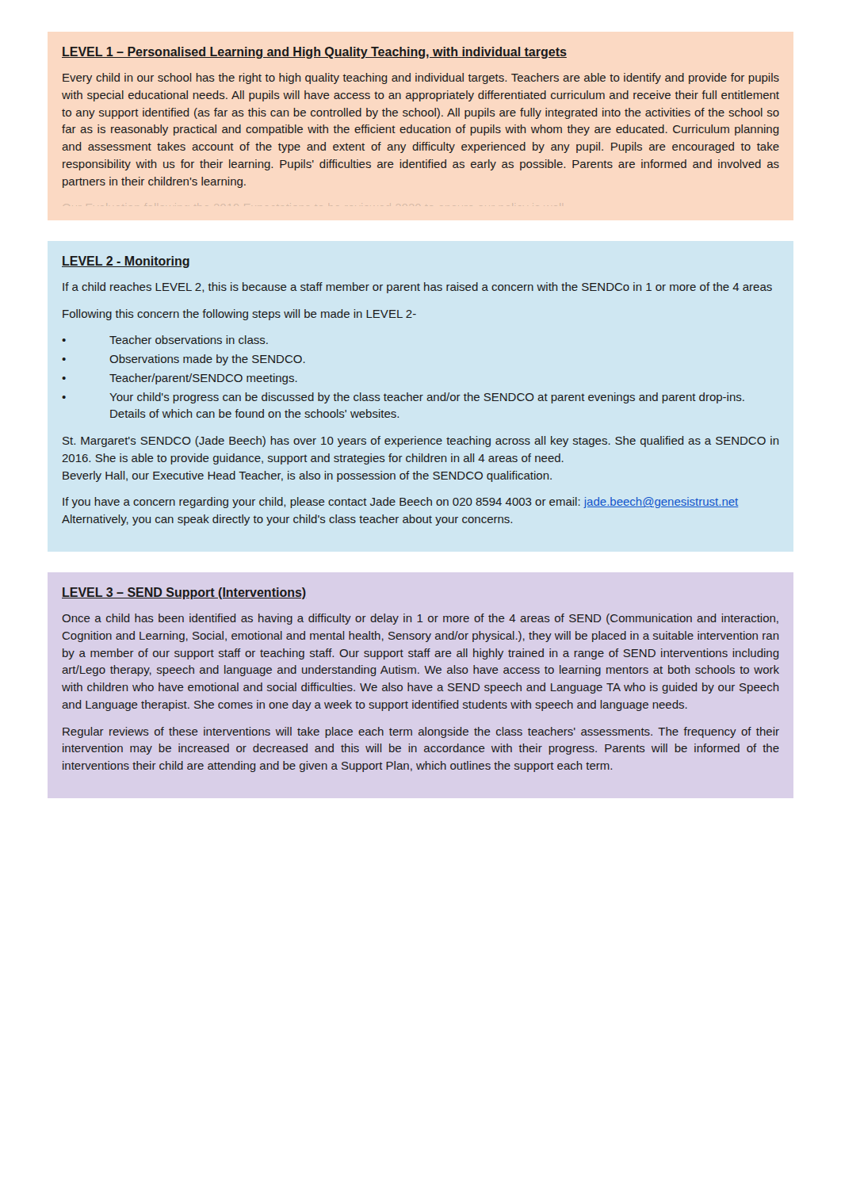LEVEL 1 – Personalised Learning and High Quality Teaching, with individual targets
Every child in our school has the right to high quality teaching and individual targets. Teachers are able to identify and provide for pupils with special educational needs. All pupils will have access to an appropriately differentiated curriculum and receive their full entitlement to any support identified (as far as this can be controlled by the school). All pupils are fully integrated into the activities of the school so far as is reasonably practical and compatible with the efficient education of pupils with whom they are educated. Curriculum planning and assessment takes account of the type and extent of any difficulty experienced by any pupil. Pupils are encouraged to take responsibility with us for their learning. Pupils' difficulties are identified as early as possible. Parents are informed and involved as partners in their children's learning.
Our Evaluation following the 2019 Expectations to be reviewed 2020 to ensure our policy is well
LEVEL 2 - Monitoring
If a child reaches LEVEL 2, this is because a staff member or parent has raised a concern with the SENDCo in 1 or more of the 4 areas
Following this concern the following steps will be made in LEVEL 2-
Teacher observations in class.
Observations made by the SENDCO.
Teacher/parent/SENDCO meetings.
Your child's progress can be discussed by the class teacher and/or the SENDCO at parent evenings and parent drop-ins. Details of which can be found on the schools' websites.
St. Margaret's SENDCO (Jade Beech) has over 10 years of experience teaching across all key stages. She qualified as a SENDCO in 2016. She is able to provide guidance, support and strategies for children in all 4 areas of need.
Beverly Hall, our Executive Head Teacher, is also in possession of the SENDCO qualification.
If you have a concern regarding your child, please contact Jade Beech on 020 8594 4003 or email: jade.beech@genesistrust.net
Alternatively, you can speak directly to your child's class teacher about your concerns.
LEVEL 3 – SEND Support (Interventions)
Once a child has been identified as having a difficulty or delay in 1 or more of the 4 areas of SEND (Communication and interaction, Cognition and Learning, Social, emotional and mental health, Sensory and/or physical.), they will be placed in a suitable intervention ran by a member of our support staff or teaching staff. Our support staff are all highly trained in a range of SEND interventions including art/Lego therapy, speech and language and understanding Autism. We also have access to learning mentors at both schools to work with children who have emotional and social difficulties. We also have a SEND speech and Language TA who is guided by our Speech and Language therapist. She comes in one day a week to support identified students with speech and language needs.
Regular reviews of these interventions will take place each term alongside the class teachers' assessments. The frequency of their intervention may be increased or decreased and this will be in accordance with their progress. Parents will be informed of the interventions their child are attending and be given a Support Plan, which outlines the support each term.